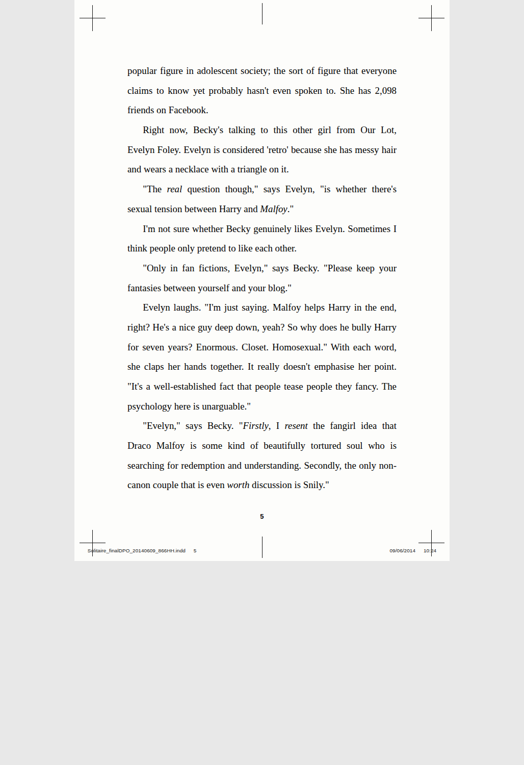popular figure in adolescent society; the sort of figure that everyone claims to know yet probably hasn't even spoken to. She has 2,098 friends on Facebook.
Right now, Becky's talking to this other girl from Our Lot, Evelyn Foley. Evelyn is considered 'retro' because she has messy hair and wears a necklace with a triangle on it.
"The real question though," says Evelyn, "is whether there's sexual tension between Harry and Malfoy."
I'm not sure whether Becky genuinely likes Evelyn. Sometimes I think people only pretend to like each other.
"Only in fan fictions, Evelyn," says Becky. "Please keep your fantasies between yourself and your blog."
Evelyn laughs. "I'm just saying. Malfoy helps Harry in the end, right? He's a nice guy deep down, yeah? So why does he bully Harry for seven years? Enormous. Closet. Homosexual." With each word, she claps her hands together. It really doesn't emphasise her point. "It's a well-established fact that people tease people they fancy. The psychology here is unarguable."
"Evelyn," says Becky. "Firstly, I resent the fangirl idea that Draco Malfoy is some kind of beautifully tortured soul who is searching for redemption and understanding. Secondly, the only non-canon couple that is even worth discussion is Snily."
5
Solitaire_finalDPO_20140609_866HH.indd5
09/06/201410:24